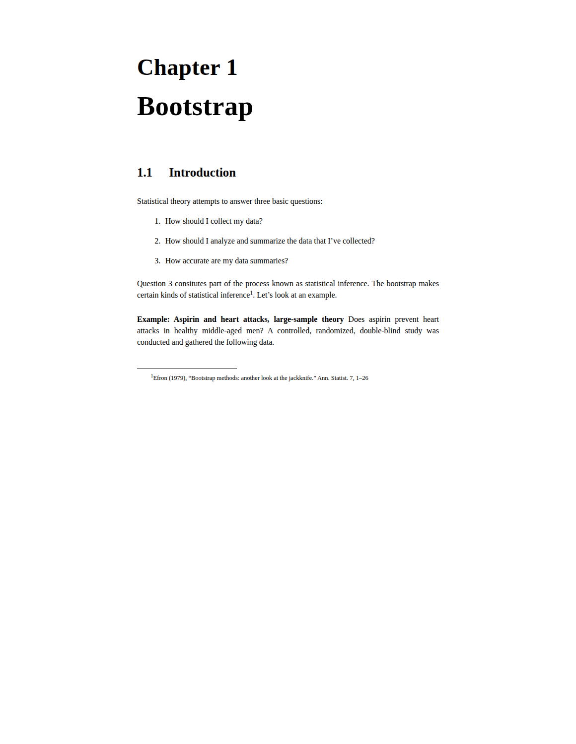Chapter 1
Bootstrap
1.1 Introduction
Statistical theory attempts to answer three basic questions:
How should I collect my data?
How should I analyze and summarize the data that I’ve collected?
How accurate are my data summaries?
Question 3 consitutes part of the process known as statistical inference. The bootstrap makes certain kinds of statistical inference1. Let’s look at an example.
Example: Aspirin and heart attacks, large-sample theory Does aspirin prevent heart attacks in healthy middle-aged men? A controlled, randomized, double-blind study was conducted and gathered the following data.
1Efron (1979), “Bootstrap methods: another look at the jackknife.” Ann. Statist. 7, 1–26